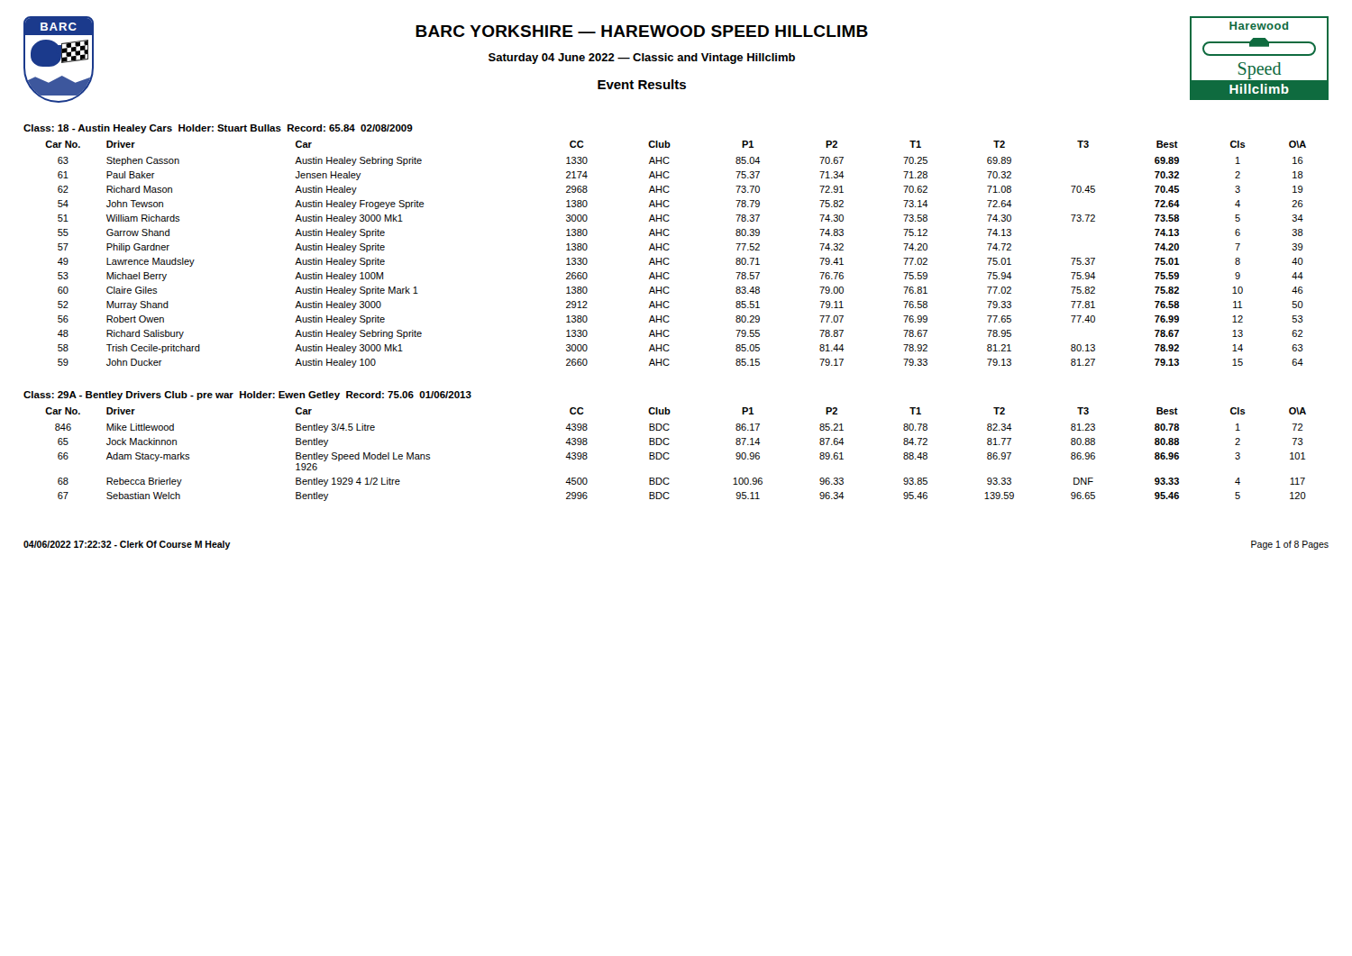BARC
BARC YORKSHIRE — HAREWOOD SPEED HILLCLIMB
Saturday 04 June 2022 — Classic and Vintage Hillclimb
Event Results
Harewood
Speed
Hillclimb
Class: 18 - Austin Healey Cars Holder: Stuart Bullas Record: 65.84 02/08/2009
| Car No. | Driver | Car | CC | Club | P1 | P2 | T1 | T2 | T3 | Best | Cls | O\A |
| --- | --- | --- | --- | --- | --- | --- | --- | --- | --- | --- | --- | --- |
| 63 | Stephen Casson | Austin Healey Sebring Sprite | 1330 | AHC | 85.04 | 70.67 | 70.25 | 69.89 | | 69.89 | 1 | 16 |
| 61 | Paul Baker | Jensen Healey | 2174 | AHC | 75.37 | 71.34 | 71.28 | 70.32 | | 70.32 | 2 | 18 |
| 62 | Richard Mason | Austin Healey | 2968 | AHC | 73.70 | 72.91 | 70.62 | 71.08 | 70.45 | 70.45 | 3 | 19 |
| 54 | John Tewson | Austin Healey Frogeye Sprite | 1380 | AHC | 78.79 | 75.82 | 73.14 | 72.64 | | 72.64 | 4 | 26 |
| 51 | William Richards | Austin Healey 3000 Mk1 | 3000 | AHC | 78.37 | 74.30 | 73.58 | 74.30 | 73.72 | 73.58 | 5 | 34 |
| 55 | Garrow Shand | Austin Healey Sprite | 1380 | AHC | 80.39 | 74.83 | 75.12 | 74.13 | | 74.13 | 6 | 38 |
| 57 | Philip Gardner | Austin Healey Sprite | 1380 | AHC | 77.52 | 74.32 | 74.20 | 74.72 | | 74.20 | 7 | 39 |
| 49 | Lawrence Maudsley | Austin Healey Sprite | 1330 | AHC | 80.71 | 79.41 | 77.02 | 75.01 | 75.37 | 75.01 | 8 | 40 |
| 53 | Michael Berry | Austin Healey 100M | 2660 | AHC | 78.57 | 76.76 | 75.59 | 75.94 | 75.94 | 75.59 | 9 | 44 |
| 60 | Claire Giles | Austin Healey Sprite Mark 1 | 1380 | AHC | 83.48 | 79.00 | 76.81 | 77.02 | 75.82 | 75.82 | 10 | 46 |
| 52 | Murray Shand | Austin Healey 3000 | 2912 | AHC | 85.51 | 79.11 | 76.58 | 79.33 | 77.81 | 76.58 | 11 | 50 |
| 56 | Robert Owen | Austin Healey Sprite | 1380 | AHC | 80.29 | 77.07 | 76.99 | 77.65 | 77.40 | 76.99 | 12 | 53 |
| 48 | Richard Salisbury | Austin Healey Sebring Sprite | 1330 | AHC | 79.55 | 78.87 | 78.67 | 78.95 | | 78.67 | 13 | 62 |
| 58 | Trish Cecile-pritchard | Austin Healey 3000 Mk1 | 3000 | AHC | 85.05 | 81.44 | 78.92 | 81.21 | 80.13 | 78.92 | 14 | 63 |
| 59 | John Ducker | Austin Healey 100 | 2660 | AHC | 85.15 | 79.17 | 79.33 | 79.13 | 81.27 | 79.13 | 15 | 64 |
Class: 29A - Bentley Drivers Club - pre war Holder: Ewen Getley Record: 75.06 01/06/2013
| Car No. | Driver | Car | CC | Club | P1 | P2 | T1 | T2 | T3 | Best | Cls | O\A |
| --- | --- | --- | --- | --- | --- | --- | --- | --- | --- | --- | --- | --- |
| 846 | Mike Littlewood | Bentley 3/4.5 Litre | 4398 | BDC | 86.17 | 85.21 | 80.78 | 82.34 | 81.23 | 80.78 | 1 | 72 |
| 65 | Jock Mackinnon | Bentley | 4398 | BDC | 87.14 | 87.64 | 84.72 | 81.77 | 80.88 | 80.88 | 2 | 73 |
| 66 | Adam Stacy-marks | Bentley Speed Model Le Mans 1926 | 4398 | BDC | 90.96 | 89.61 | 88.48 | 86.97 | 86.96 | 86.96 | 3 | 101 |
| 68 | Rebecca Brierley | Bentley 1929 4 1/2 Litre | 4500 | BDC | 100.96 | 96.33 | 93.85 | 93.33 | DNF | 93.33 | 4 | 117 |
| 67 | Sebastian Welch | Bentley | 2996 | BDC | 95.11 | 96.34 | 95.46 | 139.59 | 96.65 | 95.46 | 5 | 120 |
04/06/2022 17:22:32 - Clerk Of Course M Healy
Page 1 of 8 Pages